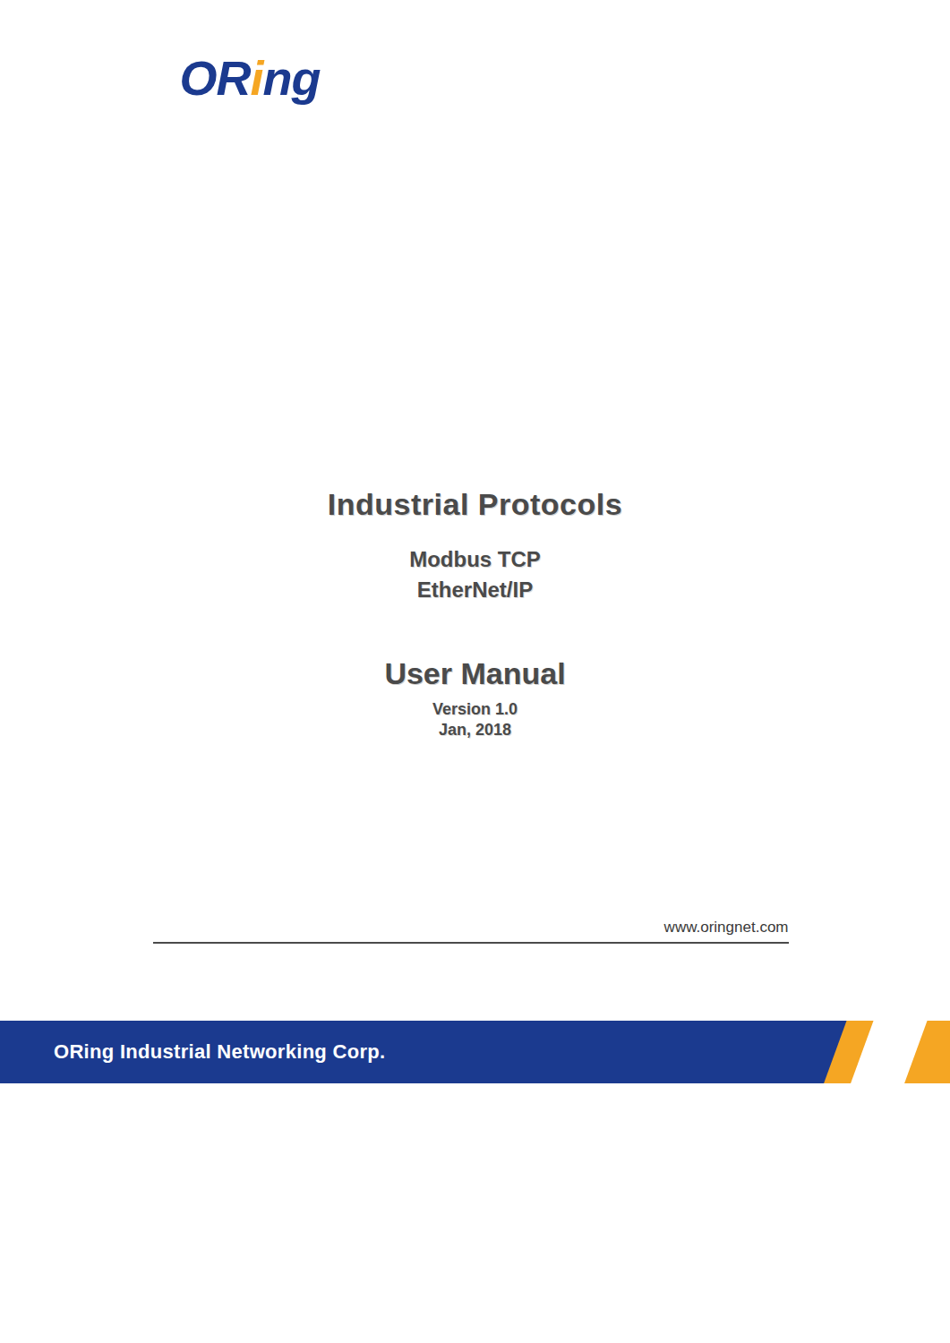ORing
Industrial Protocols
Modbus TCP
EtherNet/IP
User Manual
Version 1.0
Jan, 2018
www.oringnet.com
ORing Industrial Networking Corp.